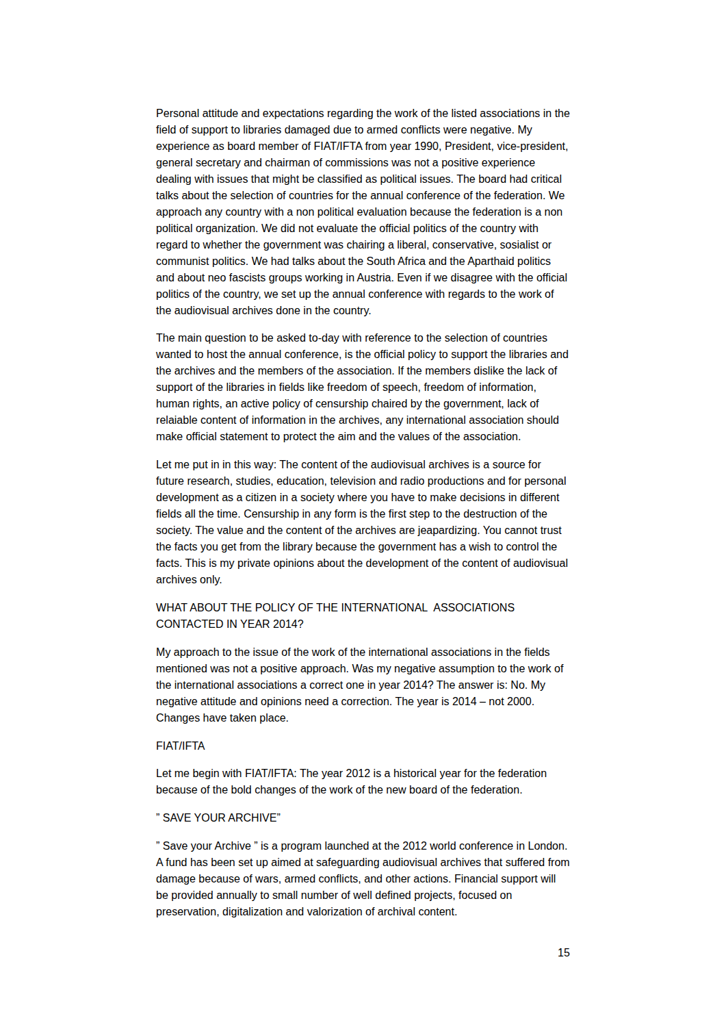Personal attitude and expectations regarding the work of the listed associations in the field of support to libraries damaged due to armed conflicts were negative. My experience as board member of FIAT/IFTA from year 1990, President, vice-president, general secretary and chairman of commissions was not a positive experience dealing with issues that might be classified as political issues. The board had critical talks about the selection of countries for the annual conference of the federation. We approach any country with a non political evaluation because the federation is a non political organization. We did not evaluate the official politics of the country with regard to whether the government was chairing a liberal, conservative, sosialist or communist politics. We had talks about the South Africa and the Aparthaid politics and about neo fascists groups working in Austria. Even if we disagree with the official politics of the country, we set up the annual conference with regards to the work of the audiovisual archives done in the country.
The main question to be asked to-day with reference to the selection of countries wanted to host the annual conference, is the official policy to support the libraries and the archives and the members of the association. If the members dislike the lack of support of the libraries in fields like freedom of speech, freedom of information, human rights, an active policy of censurship chaired by the government, lack of relaiable content of information in the archives, any international association should make official statement to protect the aim and the values of the association.
Let me put in in this way: The content of the audiovisual archives is a source for future research, studies, education, television and radio productions and for personal development as a citizen in a society where you have to make decisions in different fields all the time. Censurship in any form is the first step to the destruction of the society. The value and the content of the archives are jeapardizing. You cannot trust the facts you get from the library because the government has a wish to control the facts. This is my private opinions about the development of the content of audiovisual archives only.
WHAT ABOUT THE POLICY OF THE INTERNATIONAL ASSOCIATIONS CONTACTED IN YEAR 2014?
My approach to the issue of the work of the international associations in the fields mentioned was not a positive approach. Was my negative assumption to the work of the international associations a correct one in year 2014? The answer is: No. My negative attitude and opinions need a correction. The year is 2014 – not 2000. Changes have taken place.
FIAT/IFTA
Let me begin with FIAT/IFTA: The year 2012 is a historical year for the federation because of the bold changes of the work of the new board of the federation.
” SAVE YOUR ARCHIVE”
” Save your Archive ” is a program launched at the 2012 world conference in London. A fund has been set up aimed at safeguarding audiovisual archives that suffered from damage because of wars, armed conflicts, and other actions. Financial support will be provided annually to small number of well defined projects, focused on preservation, digitalization and valorization of archival content.
15